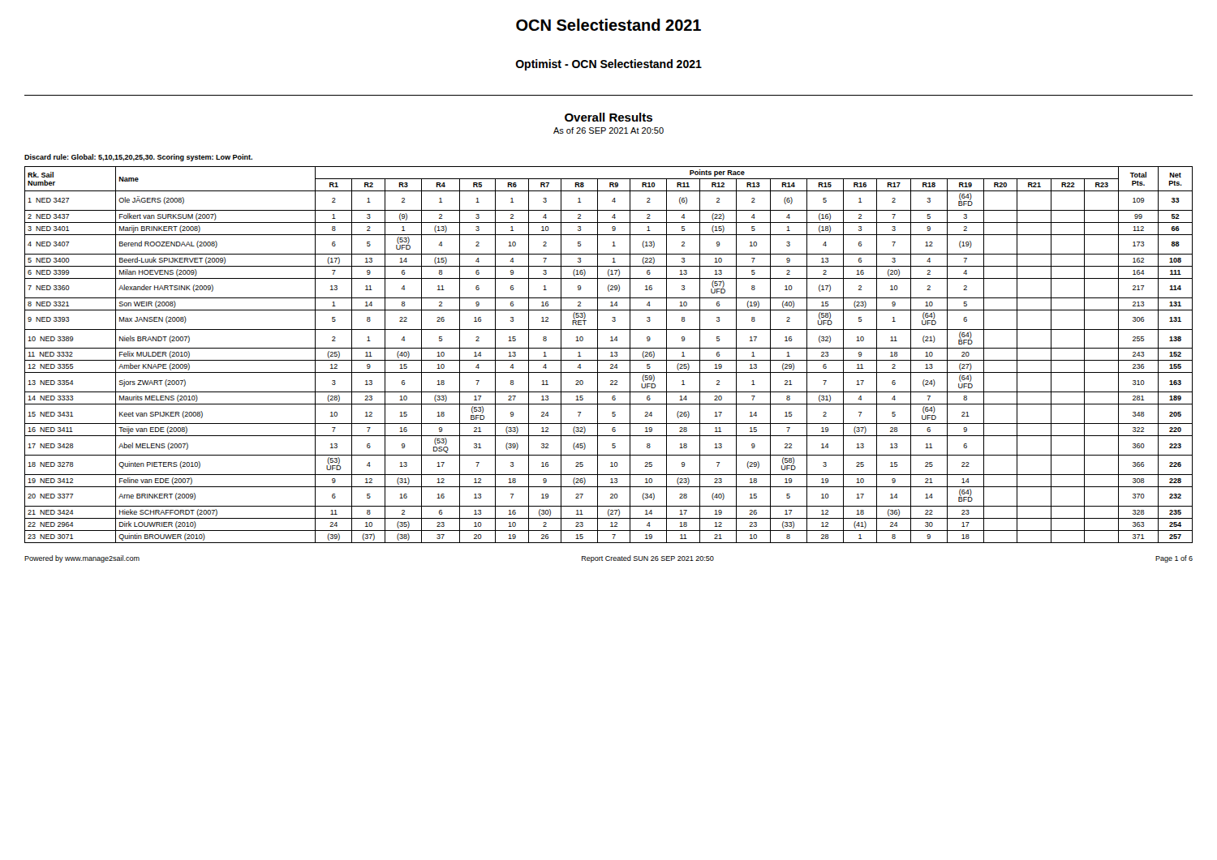OCN Selectiestand 2021
Optimist - OCN Selectiestand 2021
Overall Results
As of 26 SEP 2021 At 20:50
Discard rule: Global: 5,10,15,20,25,30. Scoring system: Low Point.
| Rk. Sail Number | Name | Points per Race | Total Pts. | Net Pts. |
| --- | --- | --- | --- | --- |
| R1 | R2 | R3 | R4 | R5 | R6 | R7 | R8 | R9 | R10 | R11 | R12 | R13 | R14 | R15 | R16 | R17 | R18 | R19 | R20 | R21 | R22 | R23 |
| 1 NED 3427 | Ole JÄGERS (2008) | 2 | 1 | 2 | 1 | 1 | 1 | 3 | 1 | 4 | 2 | (6) | 2 | 2 | (6) | 5 | 1 | 2 | 3 | (64) BFD | | | | | 109 | 33 |
| 2 NED 3437 | Folkert van SURKSUM (2007) | 1 | 3 | (9) | 2 | 3 | 2 | 4 | 2 | 4 | 2 | 4 | (22) | 4 | 4 | (16) | 2 | 7 | 5 | 3 | | | | | 99 | 52 |
| 3 NED 3401 | Marijn BRINKERT (2008) | 8 | 2 | 1 | (13) | 3 | 1 | 10 | 3 | 9 | 1 | 5 | (15) | 5 | 1 | (18) | 3 | 3 | 9 | 2 | | | | | 112 | 66 |
| 4 NED 3407 | Berend ROOZENDAAL (2008) | 6 | 5 | (53) UFD | 4 | 2 | 10 | 2 | 5 | 1 | (13) | 2 | 9 | 10 | 3 | 4 | 6 | 7 | 12 | (19) | | | | | 173 | 88 |
| 5 NED 3400 | Beerd-Luuk SPIJKERVET (2009) | (17) | 13 | 14 | (15) | 4 | 4 | 7 | 3 | 1 | (22) | 3 | 10 | 7 | 9 | 13 | 6 | 3 | 4 | 7 | | | | | 162 | 108 |
| 6 NED 3399 | Milan HOEVENS (2009) | 7 | 9 | 6 | 8 | 6 | 9 | 3 | (16) | (17) | 6 | 13 | 13 | 5 | 2 | 2 | 16 | (20) | 2 | 4 | | | | | 164 | 111 |
| 7 NED 3360 | Alexander HARTSINK (2009) | 13 | 11 | 4 | 11 | 6 | 6 | 1 | 9 | (29) | 16 | 3 | (57) UFD | 8 | 10 | (17) | 2 | 10 | 2 | 2 | | | | | 217 | 114 |
| 8 NED 3321 | Son WEIR (2008) | 1 | 14 | 8 | 2 | 9 | 6 | 16 | 2 | 14 | 4 | 10 | 6 | (19) | (40) | 15 | (23) | 9 | 10 | 5 | | | | | 213 | 131 |
| 9 NED 3393 | Max JANSEN (2008) | 5 | 8 | 22 | 26 | 16 | 3 | 12 | (53) RET | 3 | 3 | 8 | 3 | 8 | 2 | (58) UFD | 5 | 1 | (64) UFD | 6 | | | | | 306 | 131 |
| 10 NED 3389 | Niels BRANDT (2007) | 2 | 1 | 4 | 5 | 2 | 15 | 8 | 10 | 14 | 9 | 9 | 5 | 17 | 16 | (32) | 10 | 11 | (21) | (64) BFD | | | | | 255 | 138 |
| 11 NED 3332 | Felix MULDER (2010) | (25) | 11 | (40) | 10 | 14 | 13 | 1 | 1 | 13 | (26) | 1 | 6 | 1 | 1 | 23 | 9 | 18 | 10 | 20 | | | | | 243 | 152 |
| 12 NED 3355 | Amber KNAPE (2009) | 12 | 9 | 15 | 10 | 4 | 4 | 4 | 4 | 24 | 5 | (25) | 19 | 13 | (29) | 6 | 11 | 2 | 13 | (27) | | | | | 236 | 155 |
| 13 NED 3354 | Sjors ZWART (2007) | 3 | 13 | 6 | 18 | 7 | 8 | 11 | 20 | 22 | (59) UFD | 1 | 2 | 1 | 21 | 7 | 17 | 6 | (24) | (64) UFD | | | | | 310 | 163 |
| 14 NED 3333 | Maurits MELENS (2010) | (28) | 23 | 10 | (33) | 17 | 27 | 13 | 15 | 6 | 6 | 14 | 20 | 7 | 8 | (31) | 4 | 4 | 7 | 8 | | | | | 281 | 189 |
| 15 NED 3431 | Keet van SPIJKER (2008) | 10 | 12 | 15 | 18 | (53) BFD | 9 | 24 | 7 | 5 | 24 | (26) | 17 | 14 | 15 | 2 | 7 | 5 | (64) UFD | 21 | | | | | 348 | 205 |
| 16 NED 3411 | Teije van EDE (2008) | 7 | 7 | 16 | 9 | 21 | (33) | 12 | (32) | 6 | 19 | 28 | 11 | 15 | 7 | 19 | (37) | 28 | 6 | 9 | | | | | 322 | 220 |
| 17 NED 3428 | Abel MELENS (2007) | 13 | 6 | 9 | (53) DSQ | 31 | (39) | 32 | (45) | 5 | 8 | 18 | 13 | 9 | 22 | 14 | 13 | 13 | 11 | 6 | | | | | 360 | 223 |
| 18 NED 3278 | Quinten PIETERS (2010) | (53) UFD | 4 | 13 | 17 | 7 | 3 | 16 | 25 | 10 | 25 | 9 | 7 | (29) | (58) UFD | 3 | 25 | 15 | 25 | 22 | | | | | 366 | 226 |
| 19 NED 3412 | Feline van EDE (2007) | 9 | 12 | (31) | 12 | 12 | 18 | 9 | (26) | 13 | 10 | (23) | 23 | 18 | 19 | 19 | 10 | 9 | 21 | 14 | | | | | 308 | 228 |
| 20 NED 3377 | Arne BRINKERT (2009) | 6 | 5 | 16 | 16 | 13 | 7 | 19 | 27 | 20 | (34) | 28 | (40) | 15 | 5 | 10 | 17 | 14 | 14 | (64) BFD | | | | | 370 | 232 |
| 21 NED 3424 | Hieke SCHRAFFORDT (2007) | 11 | 8 | 2 | 6 | 13 | 16 | (30) | 11 | (27) | 14 | 17 | 19 | 26 | 17 | 12 | 18 | (36) | 22 | 23 | | | | | 328 | 235 |
| 22 NED 2964 | Dirk LOUWRIER (2010) | 24 | 10 | (35) | 23 | 10 | 10 | 2 | 23 | 12 | 4 | 18 | 12 | 23 | (33) | 12 | (41) | 24 | 30 | 17 | | | | | 363 | 254 |
| 23 NED 3071 | Quintin BROUWER (2010) | (39) | (37) | (38) | 37 | 20 | 19 | 26 | 15 | 7 | 19 | 11 | 21 | 10 | 8 | 28 | 1 | 8 | 9 | 18 | | | | | 371 | 257 |
Powered by www.manage2sail.com
Report Created SUN 26 SEP 2021 20:50
Page 1 of 6